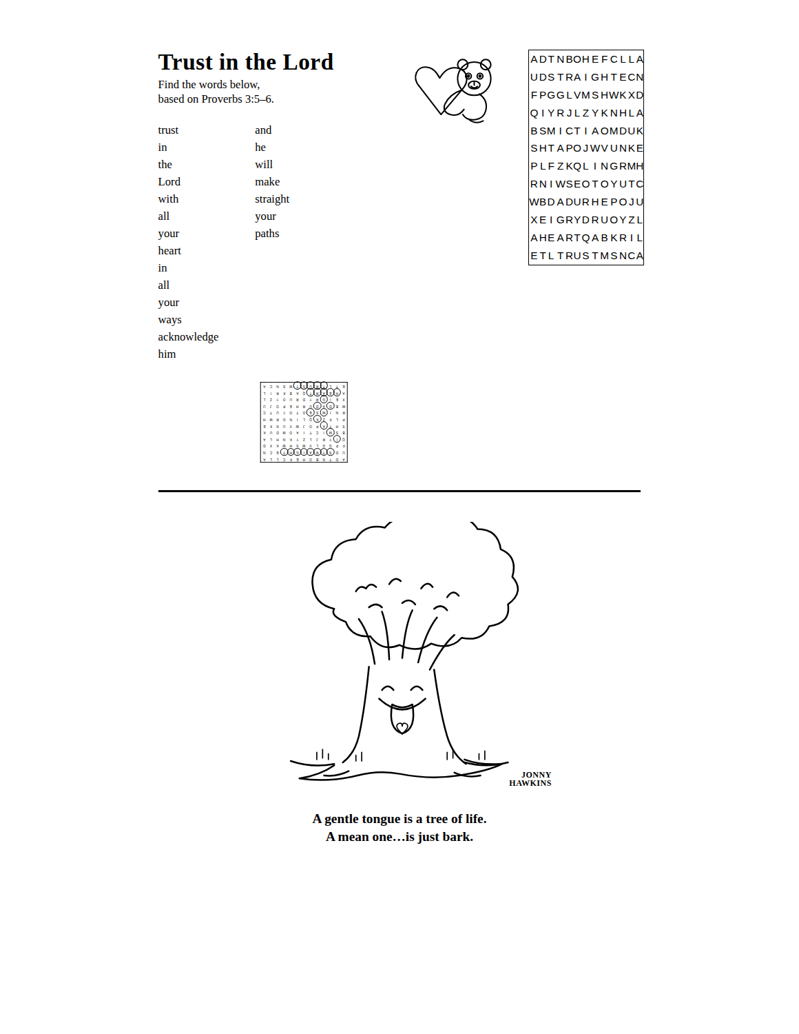Trust in the Lord
Find the words below,
based on Proverbs 3:5–6.
trust
in
the
Lord
with
all
your
heart
in
all
your
ways
acknowledge
him
and
he
will
make
straight
your
paths
| A | D | T | N | B | O | H | E | F | C | L | L | A |
| U | D | S | T | R | A | I | G | H | T | E | C | N |
| F | P | G | G | L | V | M | S | H | W | K | X | D |
| Q | I | Y | R | J | L | Z | Y | K | N | H | L | A |
| B | S | M | I | C | T | I | A | O | M | D | U | K |
| S | H | T | A | P | O | J | W | V | U | N | K | E |
| P | L | F | Z | K | Q | L | I | N | G | R | M | H |
| R | N | I | W | S | E | O | T | O | Y | U | T | C |
| W | B | D | A | D | U | R | H | E | P | O | J | U |
| X | E | I | G | R | Y | D | R | U | O | Y | Z | L |
| A | H | E | A | R | T | Q | A | B | K | R | I | L |
| E | T | L | T | R | U | S | T | M | S | N | C | A |
answer key
| A | D | T | N | B | O | H | E | F | C | L | L | A |
| U | D | S | T | R | A | I | G | H | T | E | C | N |
| F | P | G | G | L | V | M | S | H | W | K | X | D |
| Q | I | Y | R | J | L | Z | Y | K | N | H | L | A |
| B | S | M | I | C | T | I | A | O | M | D | U | K |
| S | H | T | A | P | O | J | W | V | U | N | K | E |
| P | L | F | Z | K | Q | L | I | N | G | R | M | H |
| R | N | I | W | S | E | O | T | O | Y | U | T | C |
| W | B | D | A | D | U | R | H | E | P | O | J | U |
| X | E | I | G | R | Y | D | R | U | O | Y | Z | L |
| A | H | E | A | R | T | Q | A | B | K | R | I | L |
| E | T | L | T | R | U | S | T | M | S | N | C | A |
JONNY
HAWKINS
A gentle tongue is a tree of life.
A mean one…is just bark.